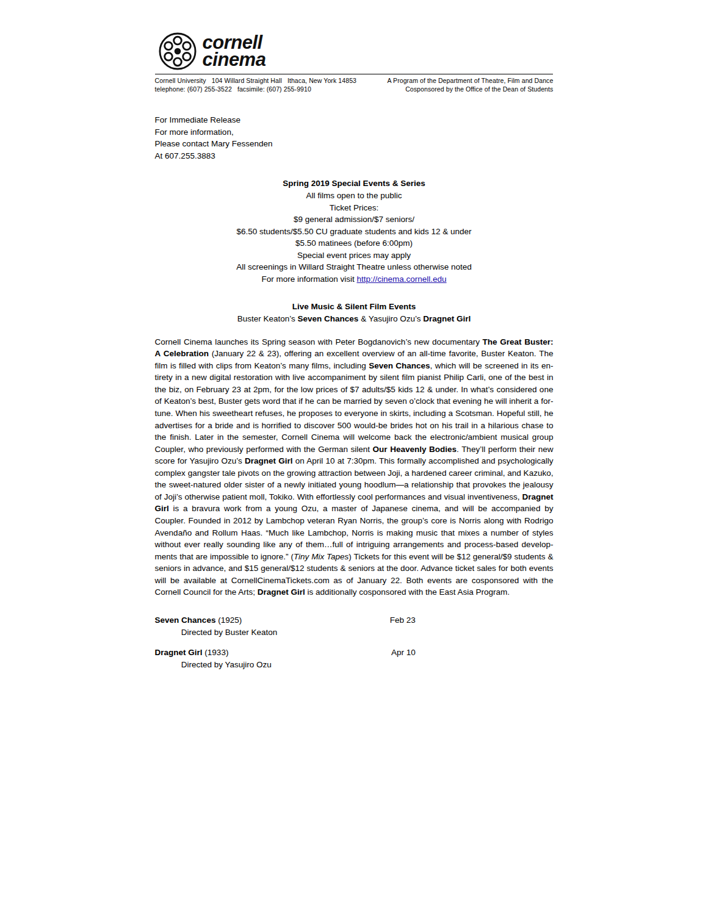cornell cinema
Cornell University 104 Willard Straight Hall Ithaca, New York 14853
telephone: (607) 255-3522 facsimile: (607) 255-9910
A Program of the Department of Theatre, Film and Dance
Cosponsored by the Office of the Dean of Students
For Immediate Release
For more information,
Please contact Mary Fessenden
At 607.255.3883
Spring 2019 Special Events & Series
All films open to the public
Ticket Prices:
$9 general admission/$7 seniors/
$6.50 students/$5.50 CU graduate students and kids 12 & under
$5.50 matinees (before 6:00pm)
Special event prices may apply
All screenings in Willard Straight Theatre unless otherwise noted
For more information visit http://cinema.cornell.edu
Live Music & Silent Film Events
Buster Keaton’s Seven Chances & Yasujiro Ozu’s Dragnet Girl
Cornell Cinema launches its Spring season with Peter Bogdanovich’s new documentary The Great Buster: A Celebration (January 22 & 23), offering an excellent overview of an all-time favorite, Buster Keaton. The film is filled with clips from Keaton’s many films, including Seven Chances, which will be screened in its entirety in a new digital restoration with live accompaniment by silent film pianist Philip Carli, one of the best in the biz, on February 23 at 2pm, for the low prices of $7 adults/$5 kids 12 & under. In what’s considered one of Keaton’s best, Buster gets word that if he can be married by seven o’clock that evening he will inherit a fortune. When his sweetheart refuses, he proposes to everyone in skirts, including a Scotsman. Hopeful still, he advertises for a bride and is horrified to discover 500 would-be brides hot on his trail in a hilarious chase to the finish. Later in the semester, Cornell Cinema will welcome back the electronic/ambient musical group Coupler, who previously performed with the German silent Our Heavenly Bodies. They’ll perform their new score for Yasujiro Ozu’s Dragnet Girl on April 10 at 7:30pm. This formally accomplished and psychologically complex gangster tale pivots on the growing attraction between Joji, a hardened career criminal, and Kazuko, the sweet-natured older sister of a newly initiated young hoodlum—a relationship that provokes the jealousy of Joji’s otherwise patient moll, Tokiko. With effortlessly cool performances and visual inventiveness, Dragnet Girl is a bravura work from a young Ozu, a master of Japanese cinema, and will be accompanied by Coupler. Founded in 2012 by Lambchop veteran Ryan Norris, the group’s core is Norris along with Rodrigo Avendaño and Rollum Haas. “Much like Lambchop, Norris is making music that mixes a number of styles without ever really sounding like any of them…full of intriguing arrangements and process-based developments that are impossible to ignore.” (Tiny Mix Tapes) Tickets for this event will be $12 general/$9 students & seniors in advance, and $15 general/$12 students & seniors at the door. Advance ticket sales for both events will be available at CornellCinemaTickets.com as of January 22. Both events are cosponsored with the Cornell Council for the Arts; Dragnet Girl is additionally cosponsored with the East Asia Program.
Seven Chances (1925)
Feb 23
Directed by Buster Keaton
Dragnet Girl (1933)
Apr 10
Directed by Yasujiro Ozu